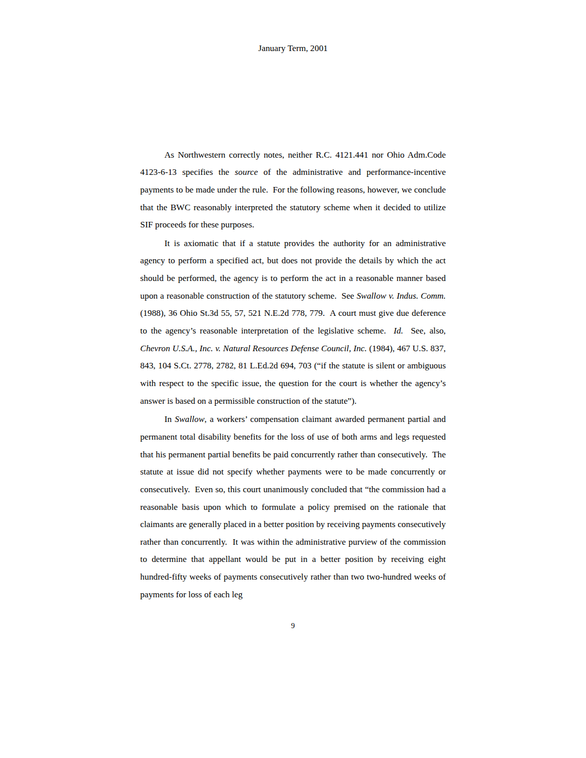January Term, 2001
As Northwestern correctly notes, neither R.C. 4121.441 nor Ohio Adm.Code 4123-6-13 specifies the source of the administrative and performance-incentive payments to be made under the rule. For the following reasons, however, we conclude that the BWC reasonably interpreted the statutory scheme when it decided to utilize SIF proceeds for these purposes.
It is axiomatic that if a statute provides the authority for an administrative agency to perform a specified act, but does not provide the details by which the act should be performed, the agency is to perform the act in a reasonable manner based upon a reasonable construction of the statutory scheme. See Swallow v. Indus. Comm. (1988), 36 Ohio St.3d 55, 57, 521 N.E.2d 778, 779. A court must give due deference to the agency’s reasonable interpretation of the legislative scheme. Id. See, also, Chevron U.S.A., Inc. v. Natural Resources Defense Council, Inc. (1984), 467 U.S. 837, 843, 104 S.Ct. 2778, 2782, 81 L.Ed.2d 694, 703 (“if the statute is silent or ambiguous with respect to the specific issue, the question for the court is whether the agency’s answer is based on a permissible construction of the statute”).
In Swallow, a workers’ compensation claimant awarded permanent partial and permanent total disability benefits for the loss of use of both arms and legs requested that his permanent partial benefits be paid concurrently rather than consecutively. The statute at issue did not specify whether payments were to be made concurrently or consecutively. Even so, this court unanimously concluded that “the commission had a reasonable basis upon which to formulate a policy premised on the rationale that claimants are generally placed in a better position by receiving payments consecutively rather than concurrently. It was within the administrative purview of the commission to determine that appellant would be put in a better position by receiving eight hundred-fifty weeks of payments consecutively rather than two two-hundred weeks of payments for loss of each leg
9